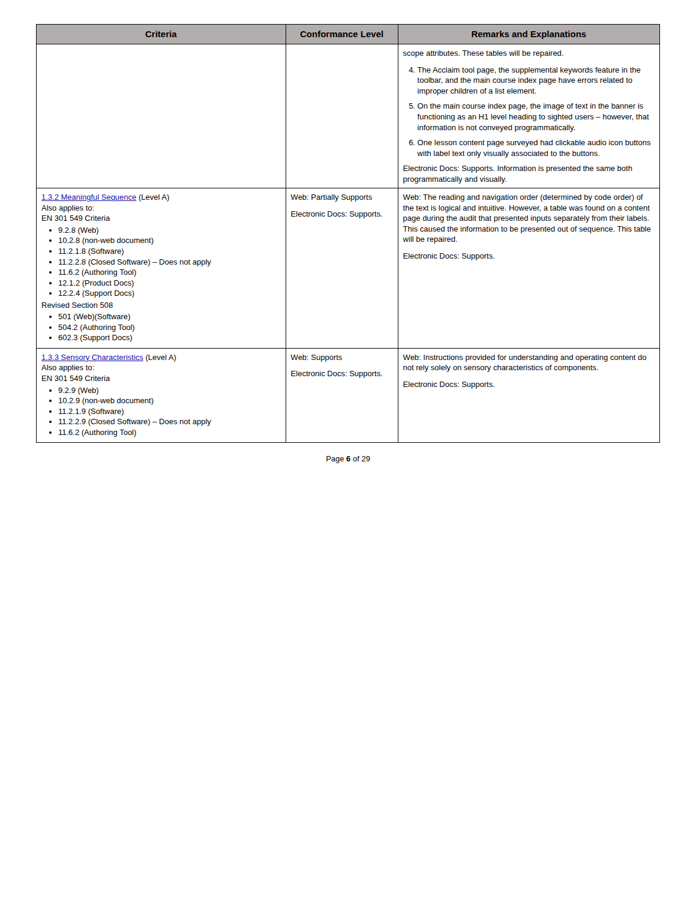| Criteria | Conformance Level | Remarks and Explanations |
| --- | --- | --- |
| | | scope attributes. These tables will be repaired. The Acclaim tool page, the supplemental keywords feature in the toolbar, and the main course index page have errors related to improper children of a list element. On the main course index page, the image of text in the banner is functioning as an H1 level heading to sighted users – however, that information is not conveyed programmatically. One lesson content page surveyed had clickable audio icon buttons with label text only visually associated to the buttons. Electronic Docs: Supports. Information is presented the same both programmatically and visually. |
| 1.3.2 Meaningful Sequence (Level A) Also applies to: EN 301 549 Criteria 9.2.8 (Web) 10.2.8 (non-web document) 11.2.1.8 (Software) 11.2.2.8 (Closed Software) – Does not apply 11.6.2 (Authoring Tool) 12.1.2 (Product Docs) 12.2.4 (Support Docs) Revised Section 508 501 (Web)(Software) 504.2 (Authoring Tool) 602.3 (Support Docs) | Web: Partially Supports Electronic Docs: Supports. | Web: The reading and navigation order (determined by code order) of the text is logical and intuitive. However, a table was found on a content page during the audit that presented inputs separately from their labels. This caused the information to be presented out of sequence. This table will be repaired. Electronic Docs: Supports. |
| 1.3.3 Sensory Characteristics (Level A) Also applies to: EN 301 549 Criteria 9.2.9 (Web) 10.2.9 (non-web document) 11.2.1.9 (Software) 11.2.2.9 (Closed Software) – Does not apply 11.6.2 (Authoring Tool) | Web: Supports Electronic Docs: Supports. | Web: Instructions provided for understanding and operating content do not rely solely on sensory characteristics of components. Electronic Docs: Supports. |
Page 6 of 29